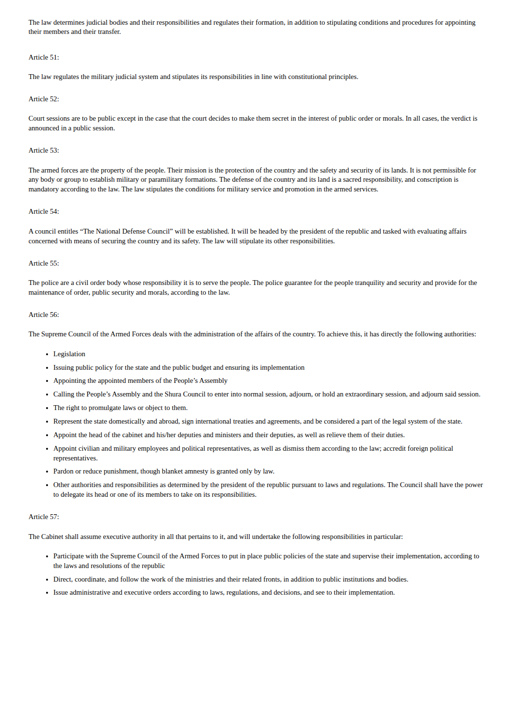The law determines judicial bodies and their responsibilities and regulates their formation, in addition to stipulating conditions and procedures for appointing their members and their transfer.
Article 51:
The law regulates the military judicial system and stipulates its responsibilities in line with constitutional principles.
Article 52:
Court sessions are to be public except in the case that the court decides to make them secret in the interest of public order or morals. In all cases, the verdict is announced in a public session.
Article 53:
The armed forces are the property of the people. Their mission is the protection of the country and the safety and security of its lands. It is not permissible for any body or group to establish military or paramilitary formations. The defense of the country and its land is a sacred responsibility, and conscription is mandatory according to the law. The law stipulates the conditions for military service and promotion in the armed services.
Article 54:
A council entitles “The National Defense Council” will be established. It will be headed by the president of the republic and tasked with evaluating affairs concerned with means of securing the country and its safety. The law will stipulate its other responsibilities.
Article 55:
The police are a civil order body whose responsibility it is to serve the people. The police guarantee for the people tranquility and security and provide for the maintenance of order, public security and morals, according to the law.
Article 56:
The Supreme Council of the Armed Forces deals with the administration of the affairs of the country. To achieve this, it has directly the following authorities:
Legislation
Issuing public policy for the state and the public budget and ensuring its implementation
Appointing the appointed members of the People’s Assembly
Calling the People’s Assembly and the Shura Council to enter into normal session, adjourn, or hold an extraordinary session, and adjourn said session.
The right to promulgate laws or object to them.
Represent the state domestically and abroad, sign international treaties and agreements, and be considered a part of the legal system of the state.
Appoint the head of the cabinet and his/her deputies and ministers and their deputies, as well as relieve them of their duties.
Appoint civilian and military employees and political representatives, as well as dismiss them according to the law; accredit foreign political representatives.
Pardon or reduce punishment, though blanket amnesty is granted only by law.
Other authorities and responsibilities as determined by the president of the republic pursuant to laws and regulations. The Council shall have the power to delegate its head or one of its members to take on its responsibilities.
Article 57:
The Cabinet shall assume executive authority in all that pertains to it, and will undertake the following responsibilities in particular:
Participate with the Supreme Council of the Armed Forces to put in place public policies of the state and supervise their implementation, according to the laws and resolutions of the republic
Direct, coordinate, and follow the work of the ministries and their related fronts, in addition to public institutions and bodies.
Issue administrative and executive orders according to laws, regulations, and decisions, and see to their implementation.